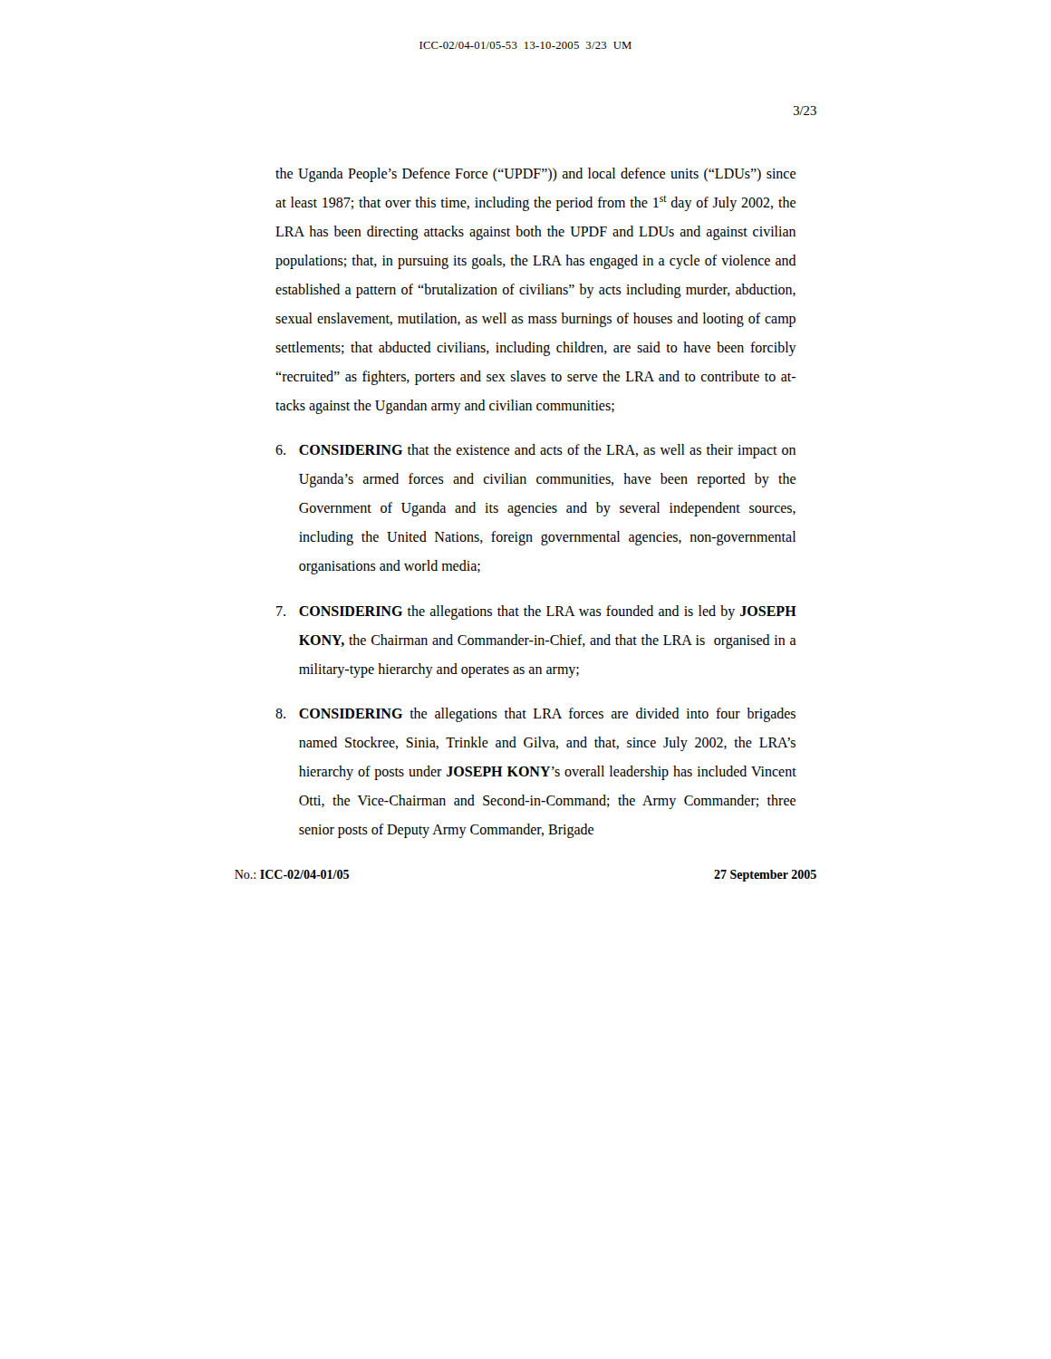ICC-02/04-01/05-53 13-10-2005 3/23 UM
3/23
the Uganda People’s Defence Force (“UPDF”)) and local defence units (“LDUs”) since at least 1987; that over this time, including the period from the 1st day of July 2002, the LRA has been directing attacks against both the UPDF and LDUs and against civilian populations; that, in pursuing its goals, the LRA has engaged in a cycle of violence and established a pattern of “brutalization of civilians” by acts including murder, abduction, sexual enslavement, mutilation, as well as mass burnings of houses and looting of camp settlements; that abducted civilians, including children, are said to have been forcibly “recruited” as fighters, porters and sex slaves to serve the LRA and to contribute to attacks against the Ugandan army and civilian communities;
6. CONSIDERING that the existence and acts of the LRA, as well as their impact on Uganda’s armed forces and civilian communities, have been reported by the Government of Uganda and its agencies and by several independent sources, including the United Nations, foreign governmental agencies, non-governmental organisations and world media;
7. CONSIDERING the allegations that the LRA was founded and is led by JOSEPH KONY, the Chairman and Commander-in-Chief, and that the LRA is organised in a military-type hierarchy and operates as an army;
8. CONSIDERING the allegations that LRA forces are divided into four brigades named Stockree, Sinia, Trinkle and Gilva, and that, since July 2002, the LRA’s hierarchy of posts under JOSEPH KONY’s overall leadership has included Vincent Otti, the Vice-Chairman and Second-in-Command; the Army Commander; three senior posts of Deputy Army Commander, Brigade
No.: ICC-02/04-01/05
27 September 2005